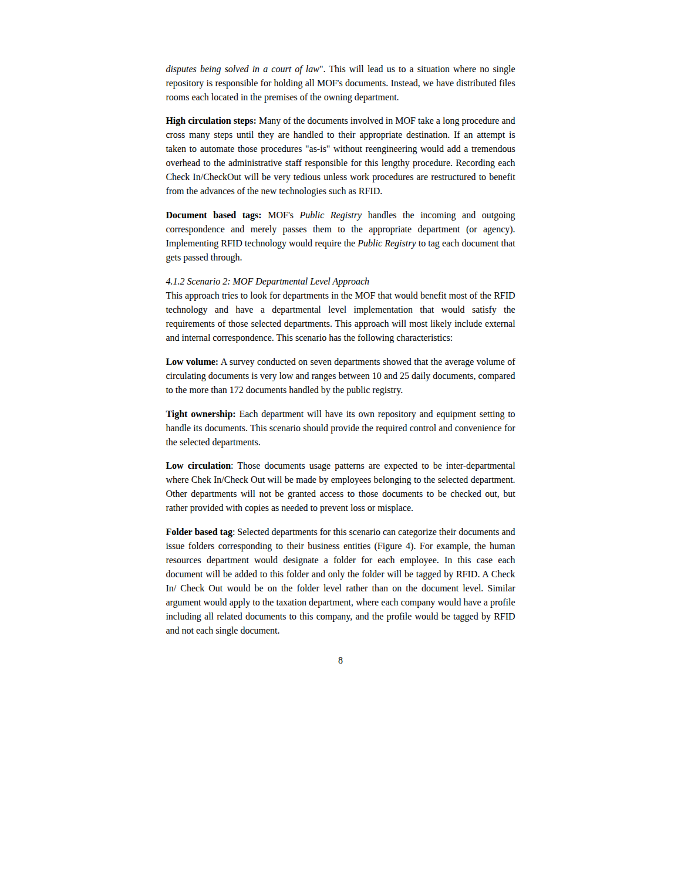disputes being solved in a court of law". This will lead us to a situation where no single repository is responsible for holding all MOF's documents. Instead, we have distributed files rooms each located in the premises of the owning department.
High circulation steps: Many of the documents involved in MOF take a long procedure and cross many steps until they are handled to their appropriate destination. If an attempt is taken to automate those procedures "as-is" without reengineering would add a tremendous overhead to the administrative staff responsible for this lengthy procedure. Recording each Check In/CheckOut will be very tedious unless work procedures are restructured to benefit from the advances of the new technologies such as RFID.
Document based tags: MOF's Public Registry handles the incoming and outgoing correspondence and merely passes them to the appropriate department (or agency). Implementing RFID technology would require the Public Registry to tag each document that gets passed through.
4.1.2 Scenario 2: MOF Departmental Level Approach
This approach tries to look for departments in the MOF that would benefit most of the RFID technology and have a departmental level implementation that would satisfy the requirements of those selected departments. This approach will most likely include external and internal correspondence. This scenario has the following characteristics:
Low volume: A survey conducted on seven departments showed that the average volume of circulating documents is very low and ranges between 10 and 25 daily documents, compared to the more than 172 documents handled by the public registry.
Tight ownership: Each department will have its own repository and equipment setting to handle its documents. This scenario should provide the required control and convenience for the selected departments.
Low circulation: Those documents usage patterns are expected to be inter-departmental where Chek In/Check Out will be made by employees belonging to the selected department. Other departments will not be granted access to those documents to be checked out, but rather provided with copies as needed to prevent loss or misplace.
Folder based tag: Selected departments for this scenario can categorize their documents and issue folders corresponding to their business entities (Figure 4). For example, the human resources department would designate a folder for each employee. In this case each document will be added to this folder and only the folder will be tagged by RFID. A Check In/ Check Out would be on the folder level rather than on the document level. Similar argument would apply to the taxation department, where each company would have a profile including all related documents to this company, and the profile would be tagged by RFID and not each single document.
8